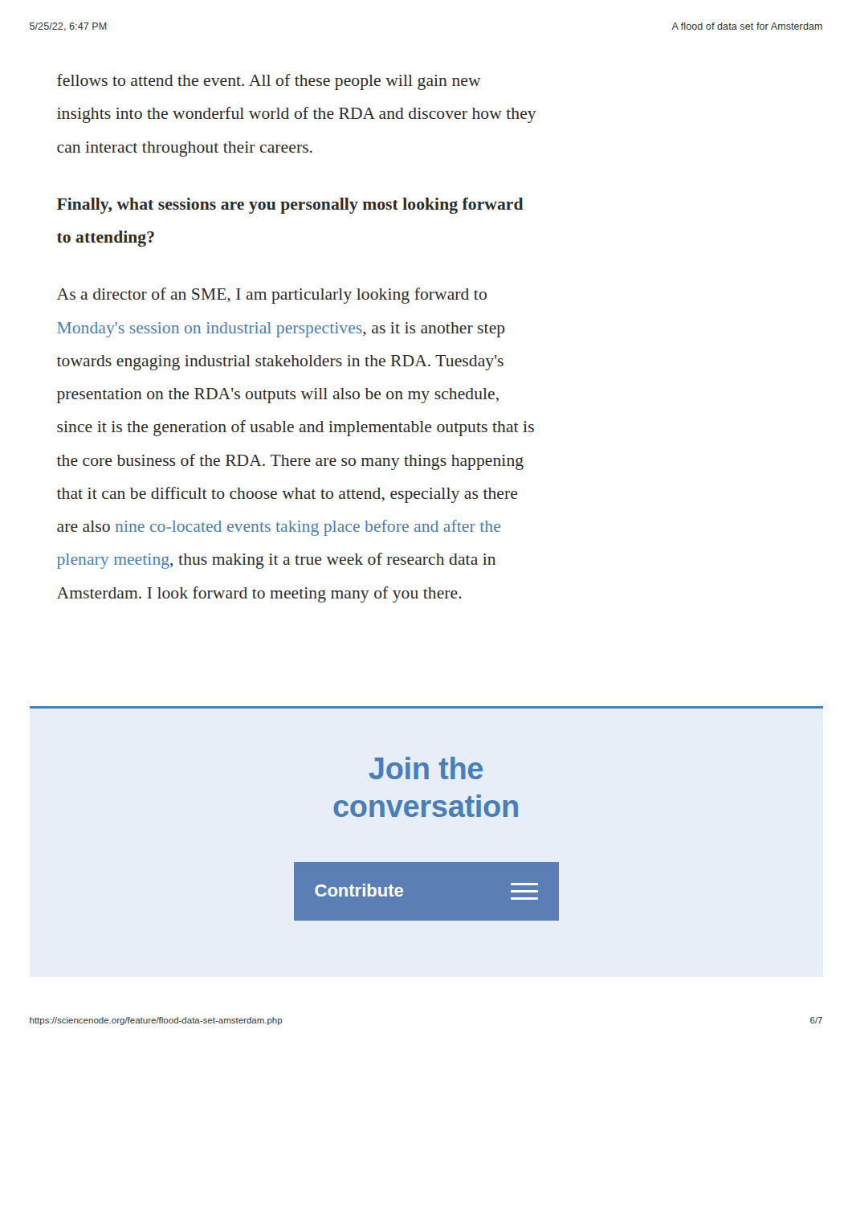5/25/22, 6:47 PM A flood of data set for Amsterdam
fellows to attend the event. All of these people will gain new insights into the wonderful world of the RDA and discover how they can interact throughout their careers.
Finally, what sessions are you personally most looking forward to attending?
As a director of an SME, I am particularly looking forward to Monday's session on industrial perspectives, as it is another step towards engaging industrial stakeholders in the RDA. Tuesday's presentation on the RDA's outputs will also be on my schedule, since it is the generation of usable and implementable outputs that is the core business of the RDA. There are so many things happening that it can be difficult to choose what to attend, especially as there are also nine co-located events taking place before and after the plenary meeting, thus making it a true week of research data in Amsterdam. I look forward to meeting many of you there.
Join the conversation
Contribute
https://sciencenode.org/feature/flood-data-set-amsterdam.php 6/7